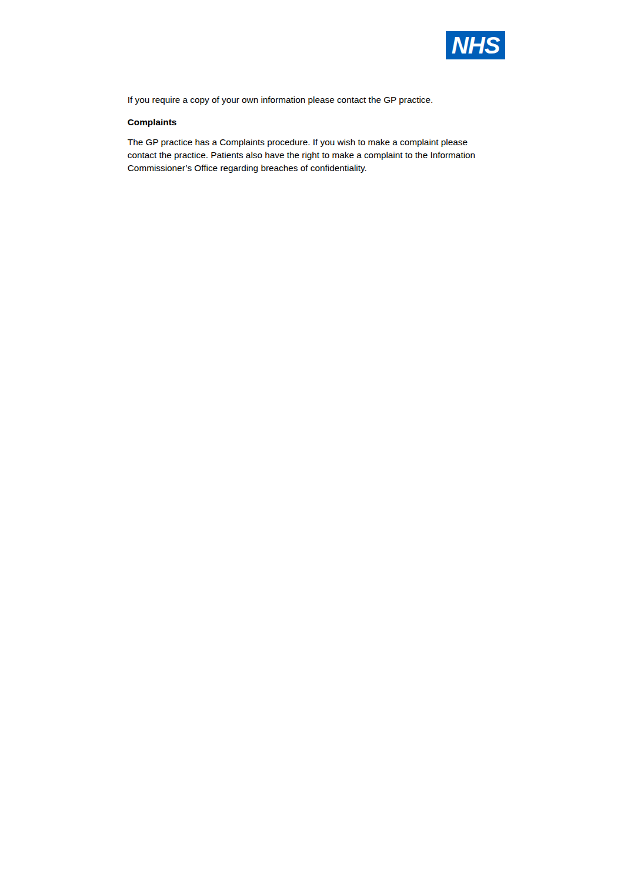NHS
If you require a copy of your own information please contact the GP practice.
Complaints
The GP practice has a Complaints procedure. If you wish to make a complaint please contact the practice. Patients also have the right to make a complaint to the Information Commissioner’s Office regarding breaches of confidentiality.